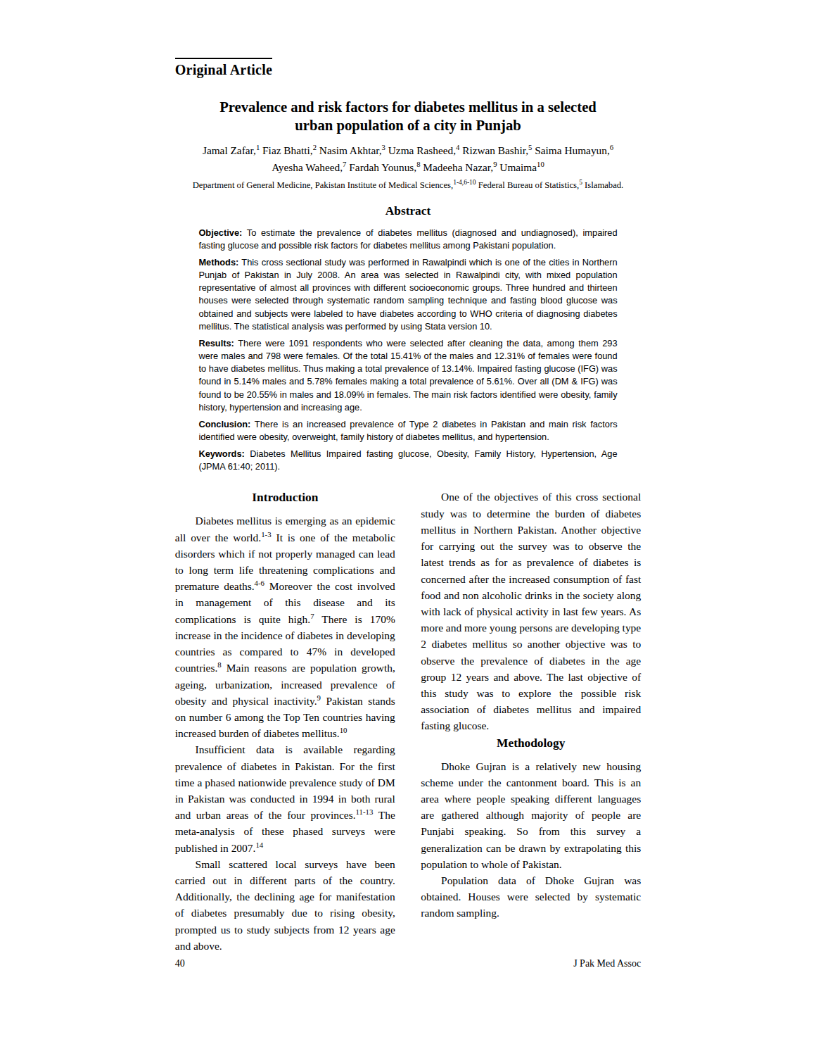Original Article
Prevalence and risk factors for diabetes mellitus in a selected
urban population of a city in Punjab
Jamal Zafar,1 Fiaz Bhatti,2 Nasim Akhtar,3 Uzma Rasheed,4 Rizwan Bashir,5 Saima Humayun,6
Ayesha Waheed,7 Fardah Younus,8 Madeeha Nazar,9 Umaima10
Department of General Medicine, Pakistan Institute of Medical Sciences,1-4,6-10 Federal Bureau of Statistics,5 Islamabad.
Abstract
Objective: To estimate the prevalence of diabetes mellitus (diagnosed and undiagnosed), impaired fasting glucose and possible risk factors for diabetes mellitus among Pakistani population.
Methods: This cross sectional study was performed in Rawalpindi which is one of the cities in Northern Punjab of Pakistan in July 2008. An area was selected in Rawalpindi city, with mixed population representative of almost all provinces with different socioeconomic groups. Three hundred and thirteen houses were selected through systematic random sampling technique and fasting blood glucose was obtained and subjects were labeled to have diabetes according to WHO criteria of diagnosing diabetes mellitus. The statistical analysis was performed by using Stata version 10.
Results: There were 1091 respondents who were selected after cleaning the data, among them 293 were males and 798 were females. Of the total 15.41% of the males and 12.31% of females were found to have diabetes mellitus. Thus making a total prevalence of 13.14%. Impaired fasting glucose (IFG) was found in 5.14% males and 5.78% females making a total prevalence of 5.61%. Over all (DM & IFG) was found to be 20.55% in males and 18.09% in females. The main risk factors identified were obesity, family history, hypertension and increasing age.
Conclusion: There is an increased prevalence of Type 2 diabetes in Pakistan and main risk factors identified were obesity, overweight, family history of diabetes mellitus, and hypertension.
Keywords: Diabetes Mellitus Impaired fasting glucose, Obesity, Family History, Hypertension, Age (JPMA 61:40; 2011).
Introduction
Diabetes mellitus is emerging as an epidemic all over the world.1-3 It is one of the metabolic disorders which if not properly managed can lead to long term life threatening complications and premature deaths.4-6 Moreover the cost involved in management of this disease and its complications is quite high.7 There is 170% increase in the incidence of diabetes in developing countries as compared to 47% in developed countries.8 Main reasons are population growth, ageing, urbanization, increased prevalence of obesity and physical inactivity.9 Pakistan stands on number 6 among the Top Ten countries having increased burden of diabetes mellitus.10
Insufficient data is available regarding prevalence of diabetes in Pakistan. For the first time a phased nationwide prevalence study of DM in Pakistan was conducted in 1994 in both rural and urban areas of the four provinces.11-13 The meta-analysis of these phased surveys were published in 2007.14
Small scattered local surveys have been carried out in different parts of the country. Additionally, the declining age for manifestation of diabetes presumably due to rising obesity, prompted us to study subjects from 12 years age and above.
One of the objectives of this cross sectional study was to determine the burden of diabetes mellitus in Northern Pakistan. Another objective for carrying out the survey was to observe the latest trends as for as prevalence of diabetes is concerned after the increased consumption of fast food and non alcoholic drinks in the society along with lack of physical activity in last few years. As more and more young persons are developing type 2 diabetes mellitus so another objective was to observe the prevalence of diabetes in the age group 12 years and above. The last objective of this study was to explore the possible risk association of diabetes mellitus and impaired fasting glucose.
Methodology
Dhoke Gujran is a relatively new housing scheme under the cantonment board. This is an area where people speaking different languages are gathered although majority of people are Punjabi speaking. So from this survey a generalization can be drawn by extrapolating this population to whole of Pakistan.
Population data of Dhoke Gujran was obtained. Houses were selected by systematic random sampling.
40 J Pak Med Assoc